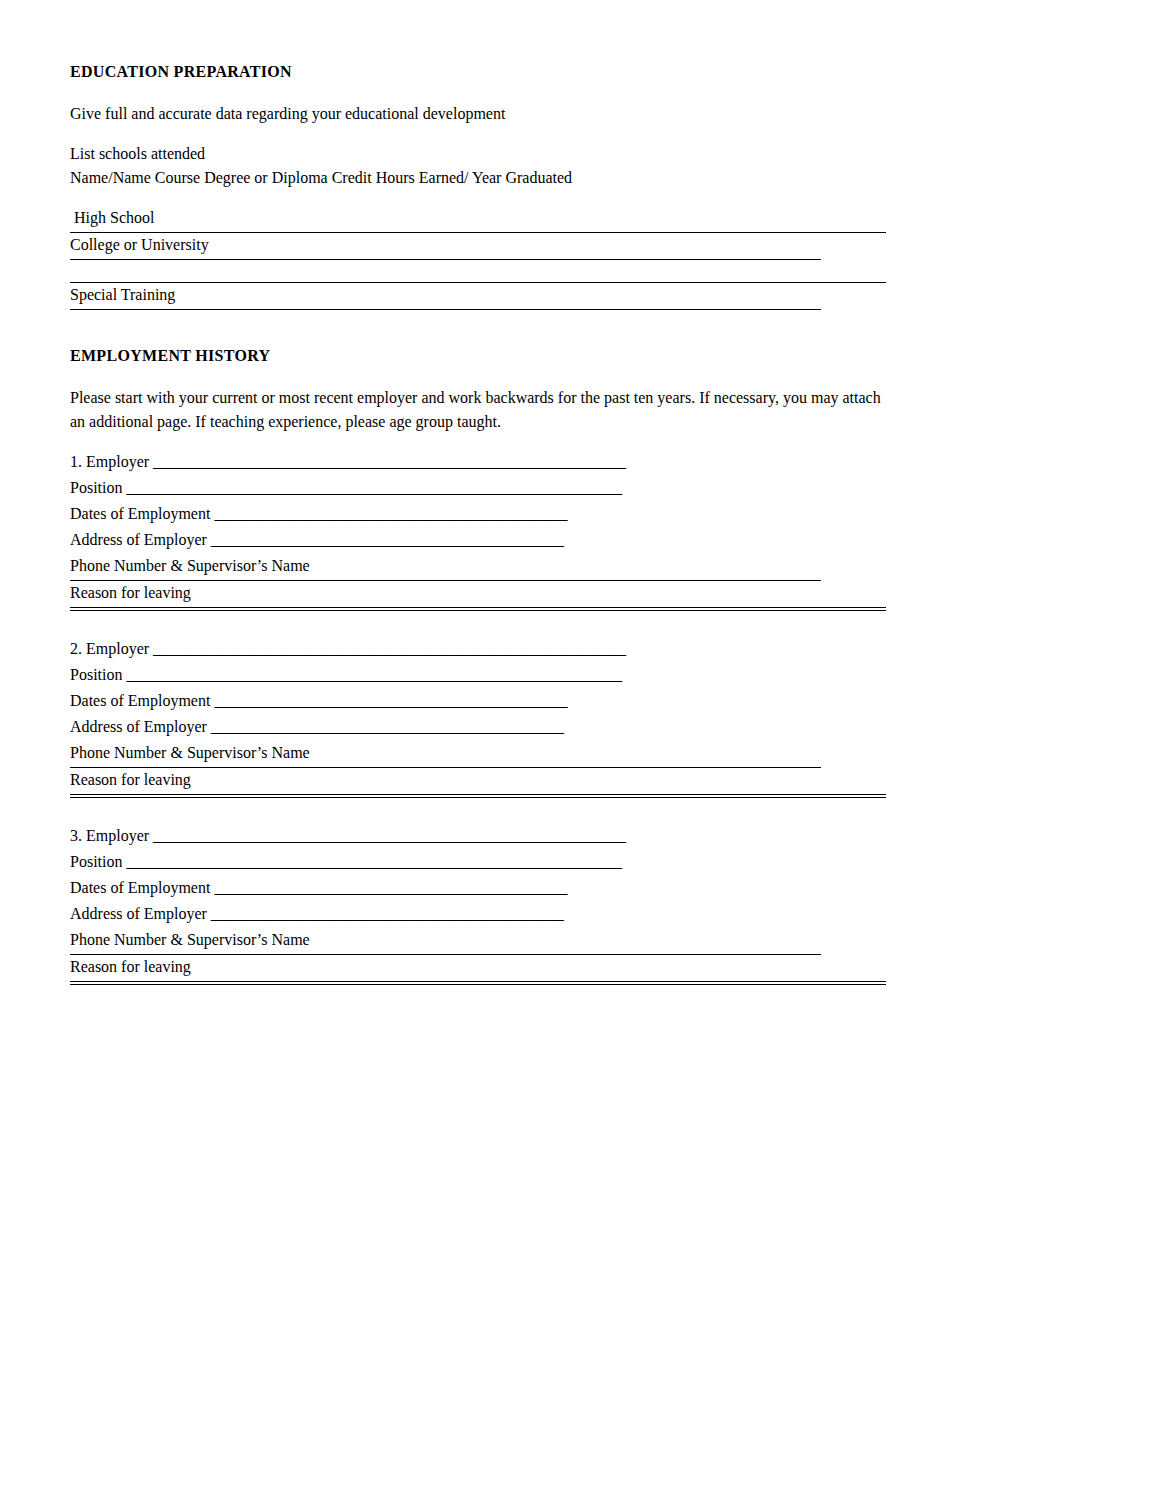EDUCATION PREPARATION
Give full and accurate data regarding your educational development
List schools attended
Name/Name Course Degree or Diploma Credit Hours Earned/ Year Graduated
High School
College or University
Special Training
EMPLOYMENT HISTORY
Please start with your current or most recent employer and work backwards for the past ten years. If necessary, you may attach an additional page. If teaching experience, please age group taught.
1. Employer _______________________________________________________________
Position __________________________________________________________________
Dates of Employment _______________________________________________
Address of Employer _______________________________________________
Phone Number & Supervisor’s Name
Reason for leaving
2. Employer _______________________________________________________________
Position __________________________________________________________________
Dates of Employment _______________________________________________
Address of Employer _______________________________________________
Phone Number & Supervisor’s Name
Reason for leaving
3. Employer _______________________________________________________________
Position __________________________________________________________________
Dates of Employment _______________________________________________
Address of Employer _______________________________________________
Phone Number & Supervisor’s Name
Reason for leaving